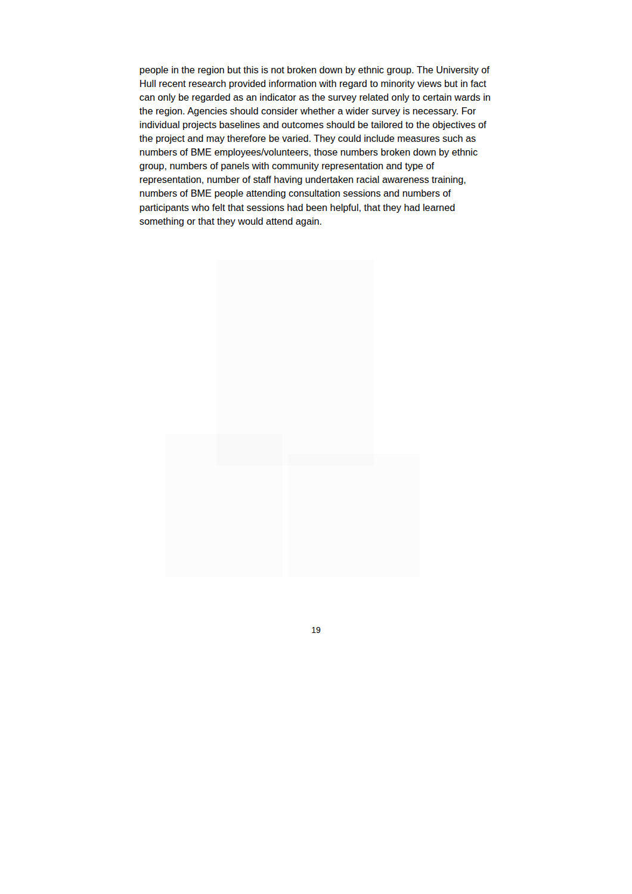people in the region but this is not broken down by ethnic group. The University of Hull recent research provided information with regard to minority views but in fact can only be regarded as an indicator as the survey related only to certain wards in the region. Agencies should consider whether a wider survey is necessary. For individual projects baselines and outcomes should be tailored to the objectives of the project and may therefore be varied. They could include measures such as numbers of BME employees/volunteers, those numbers broken down by ethnic group, numbers of panels with community representation and type of representation, number of staff having undertaken racial awareness training, numbers of BME people attending consultation sessions and numbers of participants who felt that sessions had been helpful, that they had learned something or that they would attend again.
19